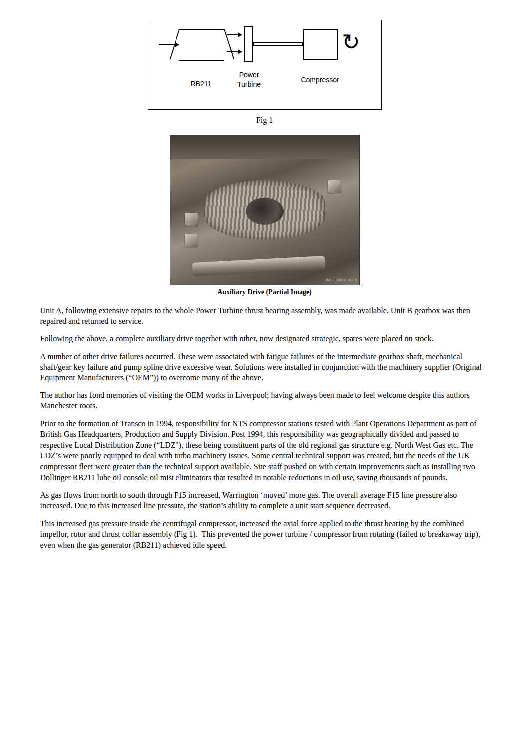↻
RB211
Power
Turbine
Compressor
Fig 1
IMG_0001 2005
Auxiliary Drive (Partial Image)
Unit A, following extensive repairs to the whole Power Turbine thrust bearing assembly, was made available. Unit B gearbox was then repaired and returned to service.
Following the above, a complete auxiliary drive together with other, now designated strategic, spares were placed on stock.
A number of other drive failures occurred. These were associated with fatigue failures of the intermediate gearbox shaft, mechanical shaft/gear key failure and pump spline drive excessive wear. Solutions were installed in conjunction with the machinery supplier (Original Equipment Manufacturers (“OEM”)) to overcome many of the above.
The author has fond memories of visiting the OEM works in Liverpool; having always been made to feel welcome despite this authors Manchester roots.
Prior to the formation of Transco in 1994, responsibility for NTS compressor stations rested with Plant Operations Department as part of British Gas Headquarters, Production and Supply Division. Post 1994, this responsibility was geographically divided and passed to respective Local Distribution Zone (“LDZ”), these being constituent parts of the old regional gas structure e.g. North West Gas etc. The LDZ’s were poorly equipped to deal with turbo machinery issues. Some central technical support was created, but the needs of the UK compressor fleet were greater than the technical support available. Site staff pushed on with certain improvements such as installing two Dollinger RB211 lube oil console oil mist eliminators that resulted in notable reductions in oil use, saving thousands of pounds.
As gas flows from north to south through F15 increased, Warrington ‘moved’ more gas. The overall average F15 line pressure also increased. Due to this increased line pressure, the station’s ability to complete a unit start sequence decreased.
This increased gas pressure inside the centrifugal compressor, increased the axial force applied to the thrust bearing by the combined impellor, rotor and thrust collar assembly (Fig 1). This prevented the power turbine / compressor from rotating (failed to breakaway trip), even when the gas generator (RB211) achieved idle speed.